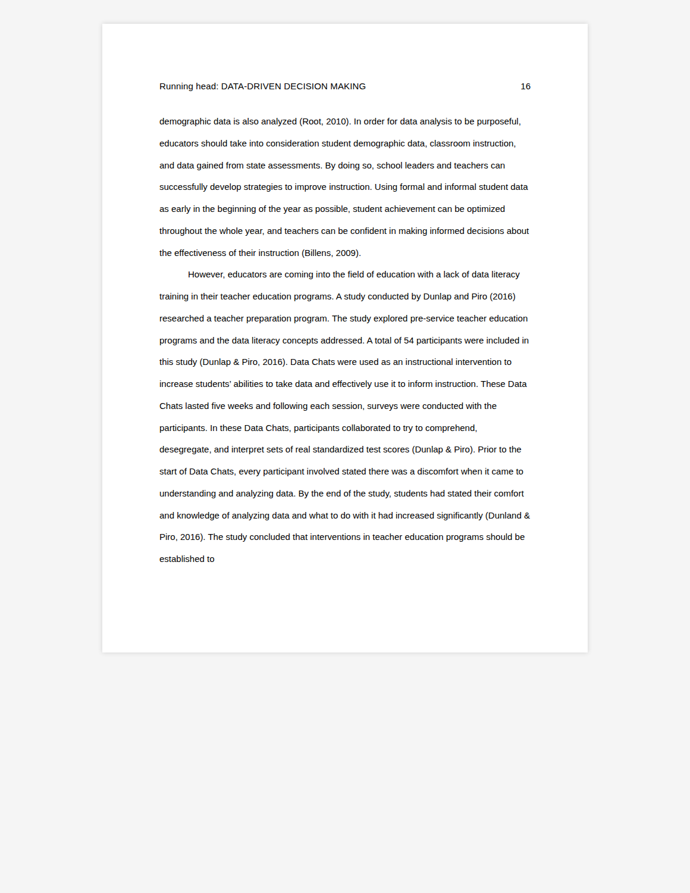Running head: DATA-DRIVEN DECISION MAKING 16
demographic data is also analyzed (Root, 2010). In order for data analysis to be purposeful, educators should take into consideration student demographic data, classroom instruction, and data gained from state assessments. By doing so, school leaders and teachers can successfully develop strategies to improve instruction. Using formal and informal student data as early in the beginning of the year as possible, student achievement can be optimized throughout the whole year, and teachers can be confident in making informed decisions about the effectiveness of their instruction (Billens, 2009).
However, educators are coming into the field of education with a lack of data literacy training in their teacher education programs. A study conducted by Dunlap and Piro (2016) researched a teacher preparation program. The study explored pre-service teacher education programs and the data literacy concepts addressed. A total of 54 participants were included in this study (Dunlap & Piro, 2016). Data Chats were used as an instructional intervention to increase students’ abilities to take data and effectively use it to inform instruction. These Data Chats lasted five weeks and following each session, surveys were conducted with the participants. In these Data Chats, participants collaborated to try to comprehend, desegregate, and interpret sets of real standardized test scores (Dunlap & Piro). Prior to the start of Data Chats, every participant involved stated there was a discomfort when it came to understanding and analyzing data. By the end of the study, students had stated their comfort and knowledge of analyzing data and what to do with it had increased significantly (Dunland & Piro, 2016). The study concluded that interventions in teacher education programs should be established to